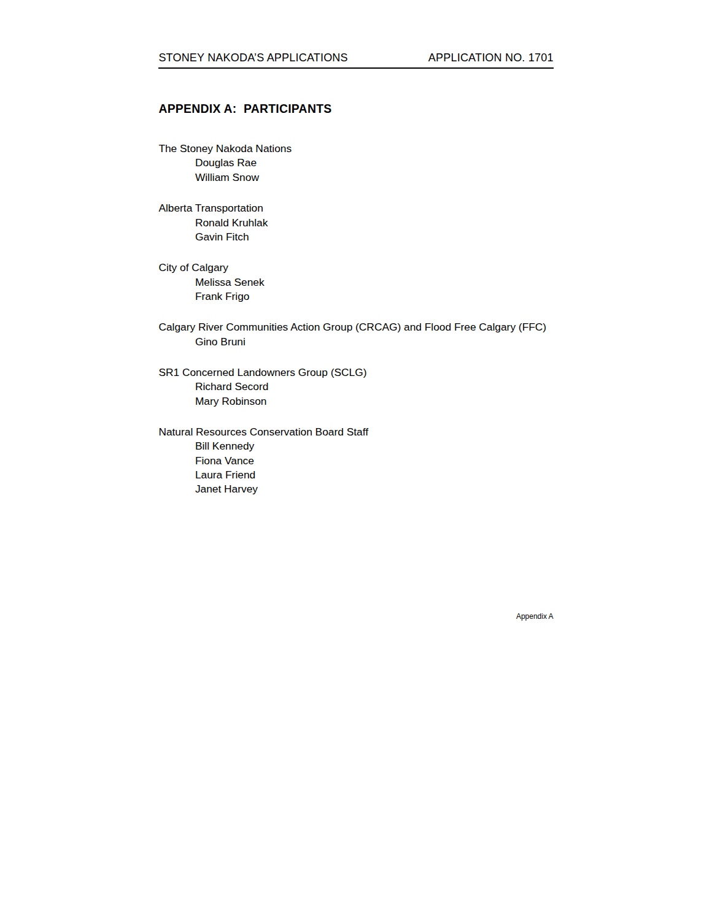Stoney Nakoda’s Applications
Application No. 1701
APPENDIX A: PARTICIPANTS
The Stoney Nakoda Nations
Douglas Rae
William Snow
Alberta Transportation
Ronald Kruhlak
Gavin Fitch
City of Calgary
Melissa Senek
Frank Frigo
Calgary River Communities Action Group (CRCAG) and Flood Free Calgary (FFC)
Gino Bruni
SR1 Concerned Landowners Group (SCLG)
Richard Secord
Mary Robinson
Natural Resources Conservation Board Staff
Bill Kennedy
Fiona Vance
Laura Friend
Janet Harvey
Appendix A